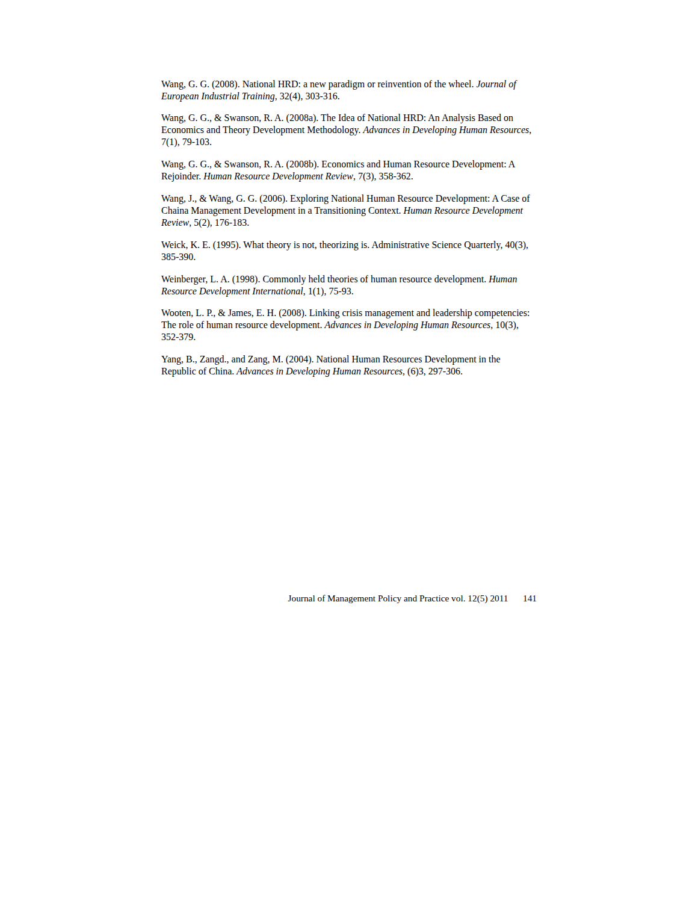Wang, G. G. (2008). National HRD: a new paradigm or reinvention of the wheel. Journal of European Industrial Training, 32(4), 303-316.
Wang, G. G., & Swanson, R. A. (2008a). The Idea of National HRD: An Analysis Based on Economics and Theory Development Methodology. Advances in Developing Human Resources, 7(1), 79-103.
Wang, G. G., & Swanson, R. A. (2008b). Economics and Human Resource Development: A Rejoinder. Human Resource Development Review, 7(3), 358-362.
Wang, J., & Wang, G. G. (2006). Exploring National Human Resource Development: A Case of Chaina Management Development in a Transitioning Context. Human Resource Development Review, 5(2), 176-183.
Weick, K. E. (1995). What theory is not, theorizing is. Administrative Science Quarterly, 40(3), 385-390.
Weinberger, L. A. (1998). Commonly held theories of human resource development. Human Resource Development International, 1(1), 75-93.
Wooten, L. P., & James, E. H. (2008). Linking crisis management and leadership competencies: The role of human resource development. Advances in Developing Human Resources, 10(3), 352-379.
Yang, B., Zangd., and Zang, M. (2004). National Human Resources Development in the Republic of China. Advances in Developing Human Resources, (6)3, 297-306.
Journal of Management Policy and Practice vol. 12(5) 2011141